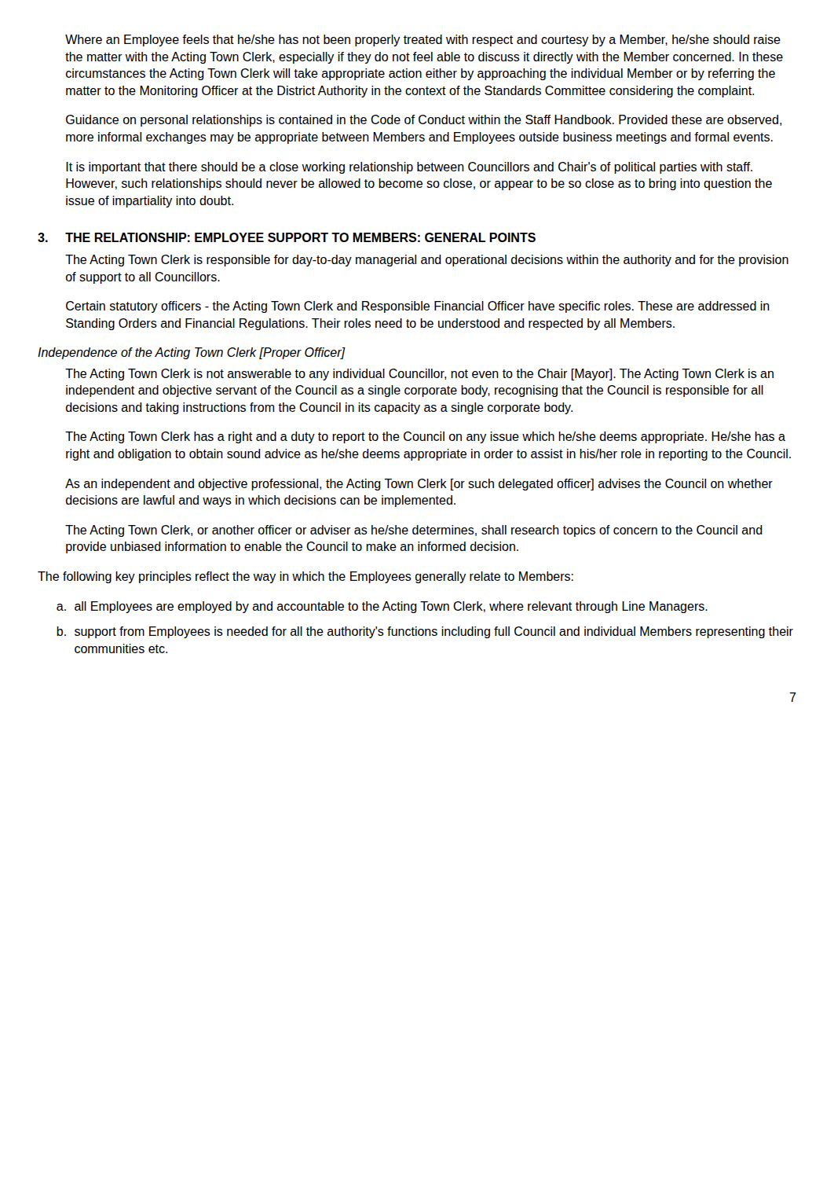Where an Employee feels that he/she has not been properly treated with respect and courtesy by a Member, he/she should raise the matter with the Acting Town Clerk, especially if they do not feel able to discuss it directly with the Member concerned. In these circumstances the Acting Town Clerk will take appropriate action either by approaching the individual Member or by referring the matter to the Monitoring Officer at the District Authority in the context of the Standards Committee considering the complaint.
Guidance on personal relationships is contained in the Code of Conduct within the Staff Handbook. Provided these are observed, more informal exchanges may be appropriate between Members and Employees outside business meetings and formal events.
It is important that there should be a close working relationship between Councillors and Chair's of political parties with staff. However, such relationships should never be allowed to become so close, or appear to be so close as to bring into question the issue of impartiality into doubt.
3. The relationship: Employee support to Members: general points
The Acting Town Clerk is responsible for day-to-day managerial and operational decisions within the authority and for the provision of support to all Councillors.
Certain statutory officers - the Acting Town Clerk and Responsible Financial Officer have specific roles. These are addressed in Standing Orders and Financial Regulations. Their roles need to be understood and respected by all Members.
Independence of the Acting Town Clerk [Proper Officer]
The Acting Town Clerk is not answerable to any individual Councillor, not even to the Chair [Mayor]. The Acting Town Clerk is an independent and objective servant of the Council as a single corporate body, recognising that the Council is responsible for all decisions and taking instructions from the Council in its capacity as a single corporate body.
The Acting Town Clerk has a right and a duty to report to the Council on any issue which he/she deems appropriate. He/she has a right and obligation to obtain sound advice as he/she deems appropriate in order to assist in his/her role in reporting to the Council.
As an independent and objective professional, the Acting Town Clerk [or such delegated officer] advises the Council on whether decisions are lawful and ways in which decisions can be implemented.
The Acting Town Clerk, or another officer or adviser as he/she determines, shall research topics of concern to the Council and provide unbiased information to enable the Council to make an informed decision.
The following key principles reflect the way in which the Employees generally relate to Members:
all Employees are employed by and accountable to the Acting Town Clerk, where relevant through Line Managers.
support from Employees is needed for all the authority's functions including full Council and individual Members representing their communities etc.
7